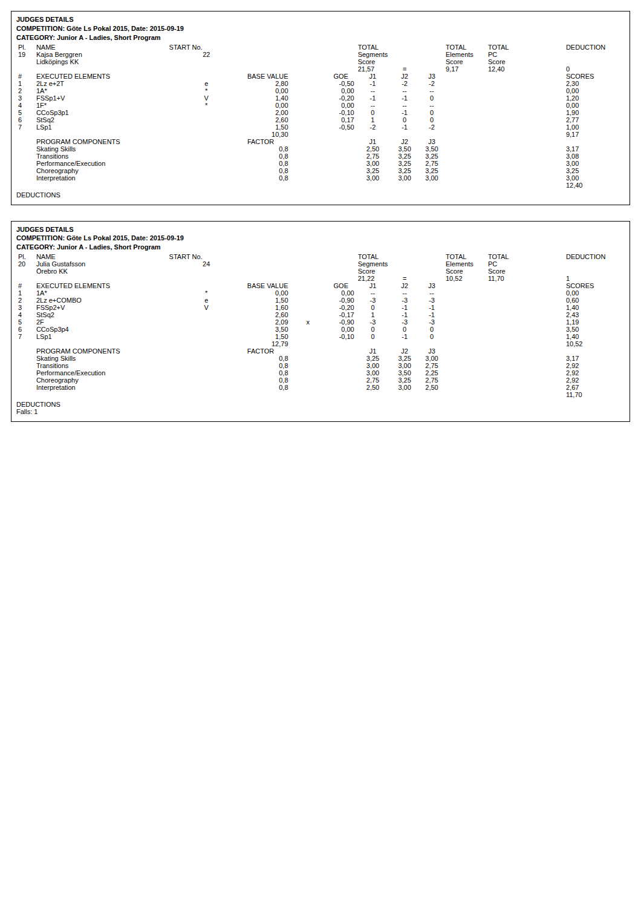JUDGES DETAILS
COMPETITION: Göte Ls Pokal 2015, Date: 2015-09-19
CATEGORY: Junior A - Ladies, Short Program
| Pl. | NAME | START No. | | | | TOTAL | | | TOTAL | TOTAL | | DEDUCTION |
| 19 | Kajsa Berggren | 22 | | | | Segments | | | Elements | PC | | |
| | Lidköpings KK | | | | | Score | | | Score | Score | | |
| | | | | | | 21,57 | = | | 9,17 | 12,40 | | 0 |
| # | EXECUTED ELEMENTS | | BASE VALUE | | GOE | J1 | J2 | J3 | | | | SCORES |
| 1 | 2Lz e+2T | e | 2,80 | | -0,50 | -1 | -2 | -2 | | | | 2,30 |
| 2 | 1A* | * | 0,00 | | 0,00 | -- | -- | -- | | | | 0,00 |
| 3 | FSSp1+V | V | 1,40 | | -0,20 | -1 | -1 | 0 | | | | 1,20 |
| 4 | 1F* | * | 0,00 | | 0,00 | -- | -- | -- | | | | 0,00 |
| 5 | CCoSp3p1 | | 2,00 | | -0,10 | 0 | -1 | 0 | | | | 1,90 |
| 6 | StSq2 | | 2,60 | | 0,17 | 1 | 0 | 0 | | | | 2,77 |
| 7 | LSp1 | | 1,50 | | -0,50 | -2 | -1 | -2 | | | | 1,00 |
| | | | 10,30 | | | | | | | | | 9,17 |
| | PROGRAM COMPONENTS | | FACTOR | | | J1 | J2 | J3 | | | | |
| | Skating Skills | | 0,8 | | | 2,50 | 3,50 | 3,50 | | | | 3,17 |
| | Transitions | | 0,8 | | | 2,75 | 3,25 | 3,25 | | | | 3,08 |
| | Performance/Execution | | 0,8 | | | 3,00 | 3,25 | 2,75 | | | | 3,00 |
| | Choreography | | 0,8 | | | 3,25 | 3,25 | 3,25 | | | | 3,25 |
| | Interpretation | | 0,8 | | | 3,00 | 3,00 | 3,00 | | | | 3,00 |
| | | | | | | | | | | | | 12,40 |
DEDUCTIONS
JUDGES DETAILS
COMPETITION: Göte Ls Pokal 2015, Date: 2015-09-19
CATEGORY: Junior A - Ladies, Short Program
| Pl. | NAME | START No. | | | | TOTAL | | | TOTAL | TOTAL | | DEDUCTION |
| 20 | Julia Gustafsson | 24 | | | | Segments | | | Elements | PC | | |
| | Örebro KK | | | | | Score | | | Score | Score | | |
| | | | | | | 21,22 | = | | 10,52 | 11,70 | | 1 |
| # | EXECUTED ELEMENTS | | BASE VALUE | | GOE | J1 | J2 | J3 | | | | SCORES |
| 1 | 1A* | * | 0,00 | | 0,00 | -- | -- | -- | | | | 0,00 |
| 2 | 2Lz e+COMBO | e | 1,50 | | -0,90 | -3 | -3 | -3 | | | | 0,60 |
| 3 | FSSp2+V | V | 1,60 | | -0,20 | 0 | -1 | -1 | | | | 1,40 |
| 4 | StSq2 | | 2,60 | | -0,17 | 1 | -1 | -1 | | | | 2,43 |
| 5 | 2F | | 2,09 | x | -0,90 | -3 | -3 | -3 | | | | 1,19 |
| 6 | CCoSp3p4 | | 3,50 | | 0,00 | 0 | 0 | 0 | | | | 3,50 |
| 7 | LSp1 | | 1,50 | | -0,10 | 0 | -1 | 0 | | | | 1,40 |
| | | | 12,79 | | | | | | | | | 10,52 |
| | PROGRAM COMPONENTS | | FACTOR | | | J1 | J2 | J3 | | | | |
| | Skating Skills | | 0,8 | | | 3,25 | 3,25 | 3,00 | | | | 3,17 |
| | Transitions | | 0,8 | | | 3,00 | 3,00 | 2,75 | | | | 2,92 |
| | Performance/Execution | | 0,8 | | | 3,00 | 3,50 | 2,25 | | | | 2,92 |
| | Choreography | | 0,8 | | | 2,75 | 3,25 | 2,75 | | | | 2,92 |
| | Interpretation | | 0,8 | | | 2,50 | 3,00 | 2,50 | | | | 2,67 |
| | | | | | | | | | | | | 11,70 |
DEDUCTIONS
Falls: 1